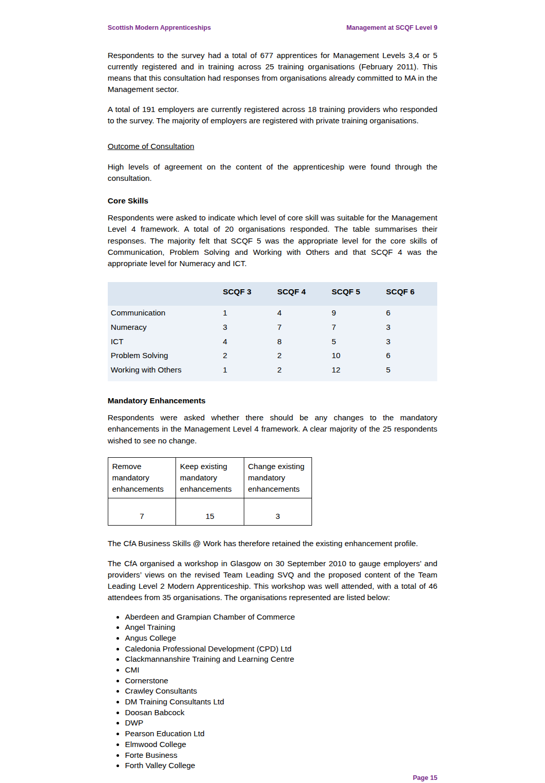Scottish Modern Apprenticeships
Management at SCQF Level 9
Respondents to the survey had a total of 677 apprentices for Management Levels 3,4 or 5 currently registered and in training across 25 training organisations (February 2011). This means that this consultation had responses from organisations already committed to MA in the Management sector.
A total of 191 employers are currently registered across 18 training providers who responded to the survey. The majority of employers are registered with private training organisations.
Outcome of Consultation
High levels of agreement on the content of the apprenticeship were found through the consultation.
Core Skills
Respondents were asked to indicate which level of core skill was suitable for the Management Level 4 framework. A total of 20 organisations responded. The table summarises their responses. The majority felt that SCQF 5 was the appropriate level for the core skills of Communication, Problem Solving and Working with Others and that SCQF 4 was the appropriate level for Numeracy and ICT.
| | SCQF 3 | SCQF 4 | SCQF 5 | SCQF 6 |
| --- | --- | --- | --- | --- |
| Communication | 1 | 4 | 9 | 6 |
| Numeracy | 3 | 7 | 7 | 3 |
| ICT | 4 | 8 | 5 | 3 |
| Problem Solving | 2 | 2 | 10 | 6 |
| Working with Others | 1 | 2 | 12 | 5 |
Mandatory Enhancements
Respondents were asked whether there should be any changes to the mandatory enhancements in the Management Level 4 framework. A clear majority of the 25 respondents wished to see no change.
| Remove mandatory enhancements | Keep existing mandatory enhancements | Change existing mandatory enhancements |
| 7 | 15 | 3 |
The CfA Business Skills @ Work has therefore retained the existing enhancement profile.
The CfA organised a workshop in Glasgow on 30 September 2010 to gauge employers’ and providers’ views on the revised Team Leading SVQ and the proposed content of the Team Leading Level 2 Modern Apprenticeship. This workshop was well attended, with a total of 46 attendees from 35 organisations. The organisations represented are listed below:
Aberdeen and Grampian Chamber of Commerce
Angel Training
Angus College
Caledonia Professional Development (CPD) Ltd
Clackmannanshire Training and Learning Centre
CMI
Cornerstone
Crawley Consultants
DM Training Consultants Ltd
Doosan Babcock
DWP
Pearson Education Ltd
Elmwood College
Forte Business
Forth Valley College
Page 15